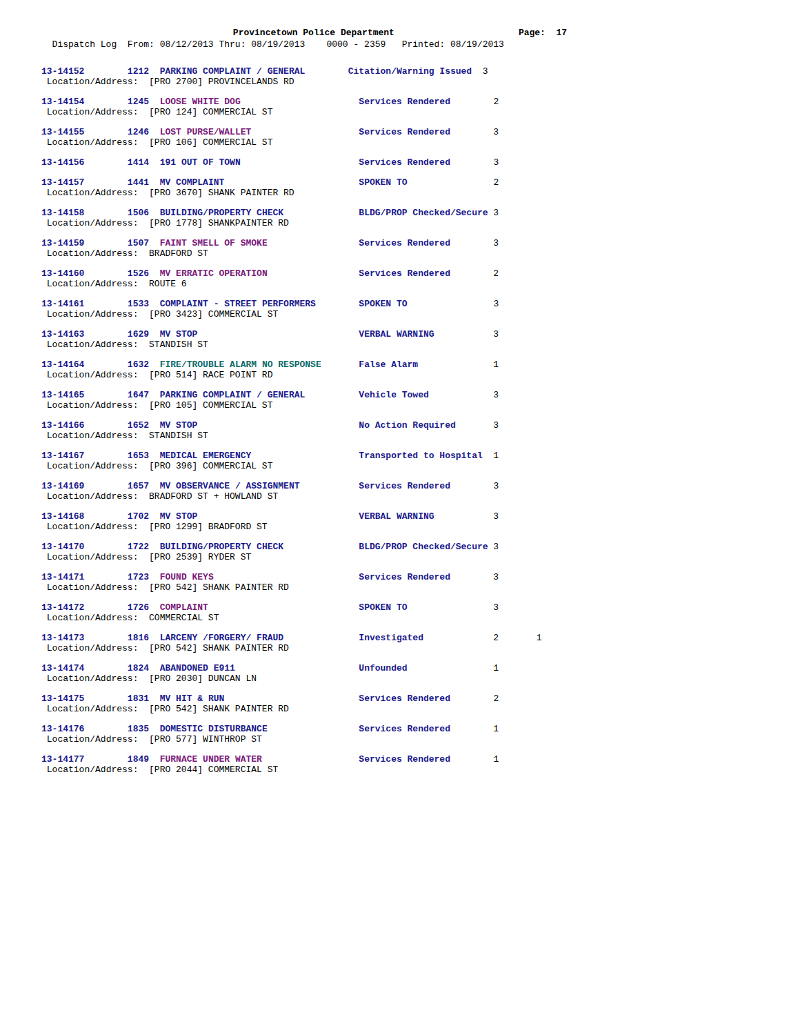Provincetown Police Department Page: 17
Dispatch Log From: 08/12/2013 Thru: 08/19/2013 0000 - 2359 Printed: 08/19/2013
13-14152 1212 PARKING COMPLAINT / GENERAL Citation/Warning Issued 3
Location/Address: [PRO 2700] PROVINCELANDS RD
13-14154 1245 LOOSE WHITE DOG Services Rendered 2
Location/Address: [PRO 124] COMMERCIAL ST
13-14155 1246 LOST PURSE/WALLET Services Rendered 3
Location/Address: [PRO 106] COMMERCIAL ST
13-14156 1414 191 OUT OF TOWN Services Rendered 3
13-14157 1441 MV COMPLAINT SPOKEN TO 2
Location/Address: [PRO 3670] SHANK PAINTER RD
13-14158 1506 BUILDING/PROPERTY CHECK BLDG/PROP Checked/Secure 3
Location/Address: [PRO 1778] SHANKPAINTER RD
13-14159 1507 FAINT SMELL OF SMOKE Services Rendered 3
Location/Address: BRADFORD ST
13-14160 1526 MV ERRATIC OPERATION Services Rendered 2
Location/Address: ROUTE 6
13-14161 1533 COMPLAINT - STREET PERFORMERS SPOKEN TO 3
Location/Address: [PRO 3423] COMMERCIAL ST
13-14163 1629 MV STOP VERBAL WARNING 3
Location/Address: STANDISH ST
13-14164 1632 FIRE/TROUBLE ALARM NO RESPONSE False Alarm 1
Location/Address: [PRO 514] RACE POINT RD
13-14165 1647 PARKING COMPLAINT / GENERAL Vehicle Towed 3
Location/Address: [PRO 105] COMMERCIAL ST
13-14166 1652 MV STOP No Action Required 3
Location/Address: STANDISH ST
13-14167 1653 MEDICAL EMERGENCY Transported to Hospital 1
Location/Address: [PRO 396] COMMERCIAL ST
13-14169 1657 MV OBSERVANCE / ASSIGNMENT Services Rendered 3
Location/Address: BRADFORD ST + HOWLAND ST
13-14168 1702 MV STOP VERBAL WARNING 3
Location/Address: [PRO 1299] BRADFORD ST
13-14170 1722 BUILDING/PROPERTY CHECK BLDG/PROP Checked/Secure 3
Location/Address: [PRO 2539] RYDER ST
13-14171 1723 FOUND KEYS Services Rendered 3
Location/Address: [PRO 542] SHANK PAINTER RD
13-14172 1726 COMPLAINT SPOKEN TO 3
Location/Address: COMMERCIAL ST
13-14173 1816 LARCENY /FORGERY/ FRAUD Investigated 2 1
Location/Address: [PRO 542] SHANK PAINTER RD
13-14174 1824 ABANDONED E911 Unfounded 1
Location/Address: [PRO 2030] DUNCAN LN
13-14175 1831 MV HIT & RUN Services Rendered 2
Location/Address: [PRO 542] SHANK PAINTER RD
13-14176 1835 DOMESTIC DISTURBANCE Services Rendered 1
Location/Address: [PRO 577] WINTHROP ST
13-14177 1849 FURNACE UNDER WATER Services Rendered 1
Location/Address: [PRO 2044] COMMERCIAL ST